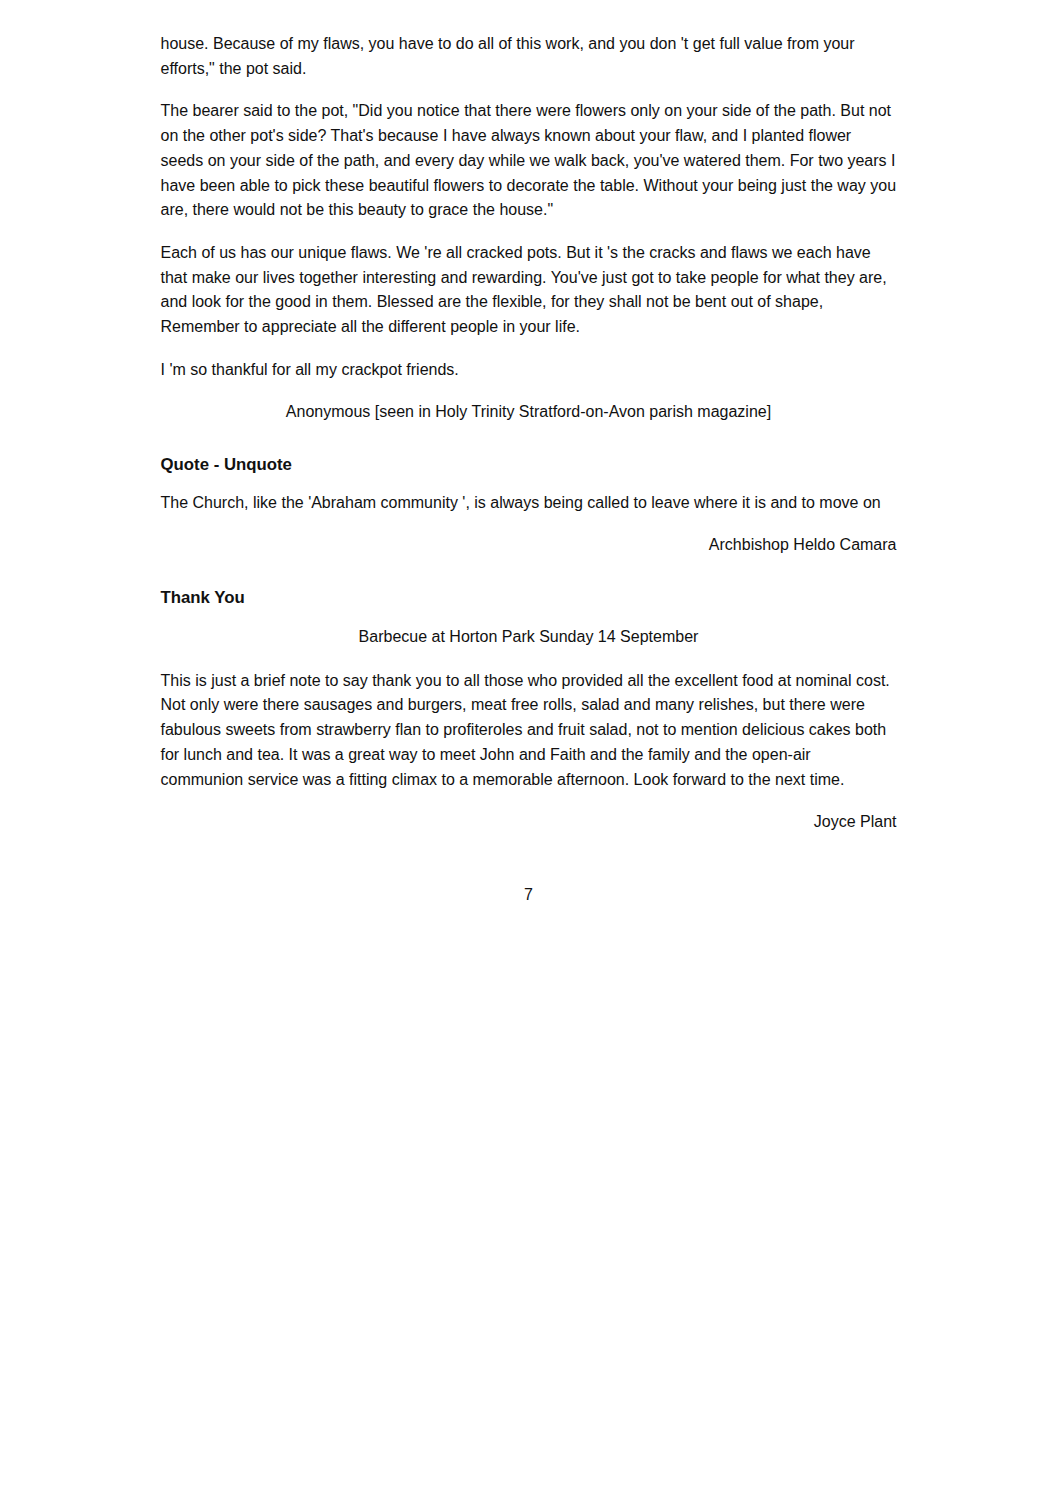house. Because of my flaws, you have to do all of this work, and you don 't get full value from your efforts," the pot said.
The bearer said to the pot, "Did you notice that there were flowers only on your side of the path. But not on the other pot's side? That's because I have always known about your flaw, and I planted flower seeds on your side of the path, and every day while we walk back, you've watered them. For two years I have been able to pick these beautiful flowers to decorate the table. Without your being just the way you are, there would not be this beauty to grace the house."
Each of us has our unique flaws. We 're all cracked pots. But it 's the cracks and flaws we each have that make our lives together interesting and rewarding. You've just got to take people for what they are, and look for the good in them. Blessed are the flexible, for they shall not be bent out of shape, Remember to appreciate all the different people in your life.
I 'm so thankful for all my crackpot friends.
Anonymous [seen in Holy Trinity Stratford-on-Avon parish magazine]
Quote - Unquote
The Church, like the 'Abraham community ', is always being called to leave where it is and to move on
Archbishop Heldo Camara
Thank You
Barbecue at Horton Park Sunday 14 September
This is just a brief note to say thank you to all those who provided all the excellent food at nominal cost. Not only were there sausages and burgers, meat free rolls, salad and many relishes, but there were fabulous sweets from strawberry flan to profiteroles and fruit salad, not to mention delicious cakes both for lunch and tea. It was a great way to meet John and Faith and the family and the open-air communion service was a fitting climax to a memorable afternoon. Look forward to the next time.
Joyce Plant
7